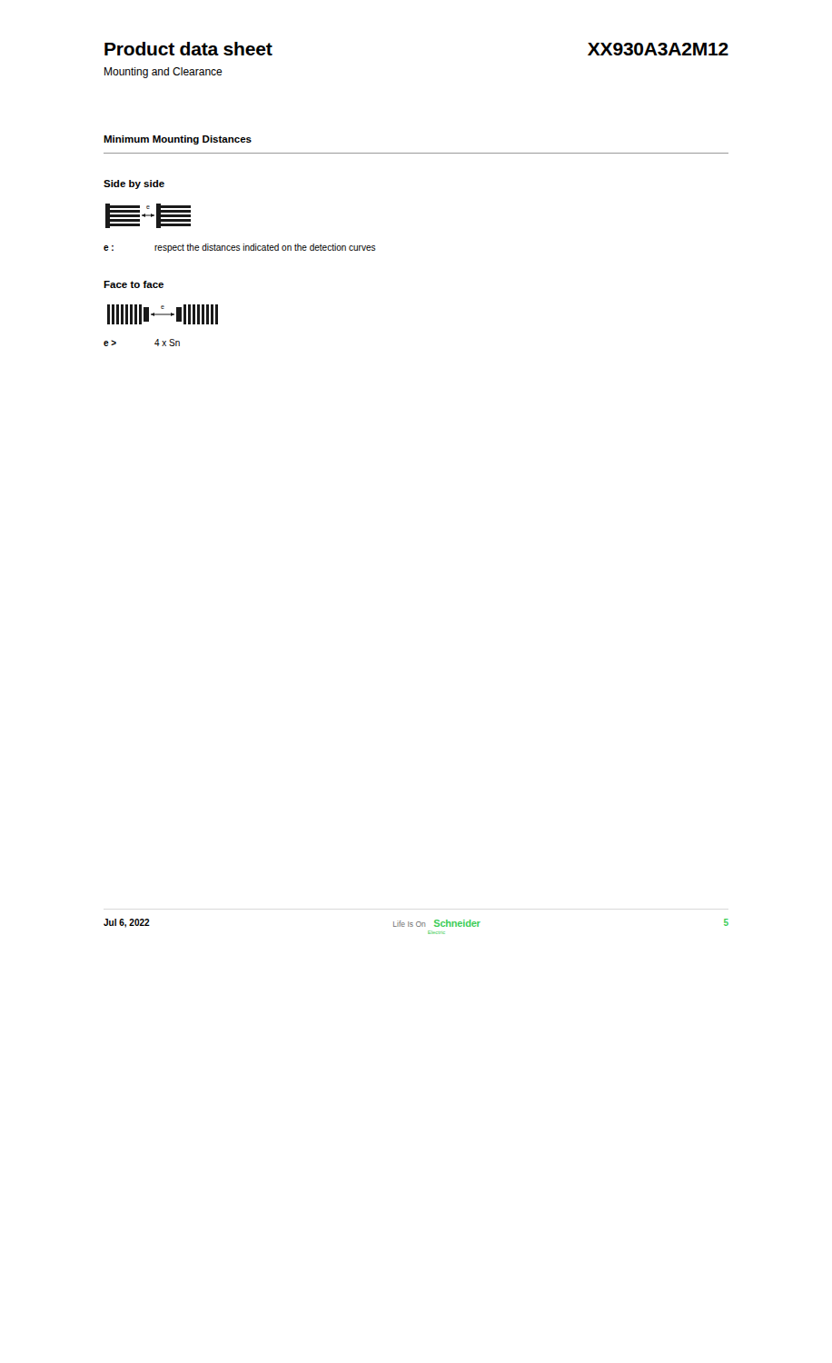Product data sheet
Mounting and Clearance
XX930A3A2M12
Minimum Mounting Distances
Side by side
e
e : respect the distances indicated on the detection curves
Face to face
e
e >4 x Sn
Jul 6, 2022
5
Life Is On SchneiderElectric